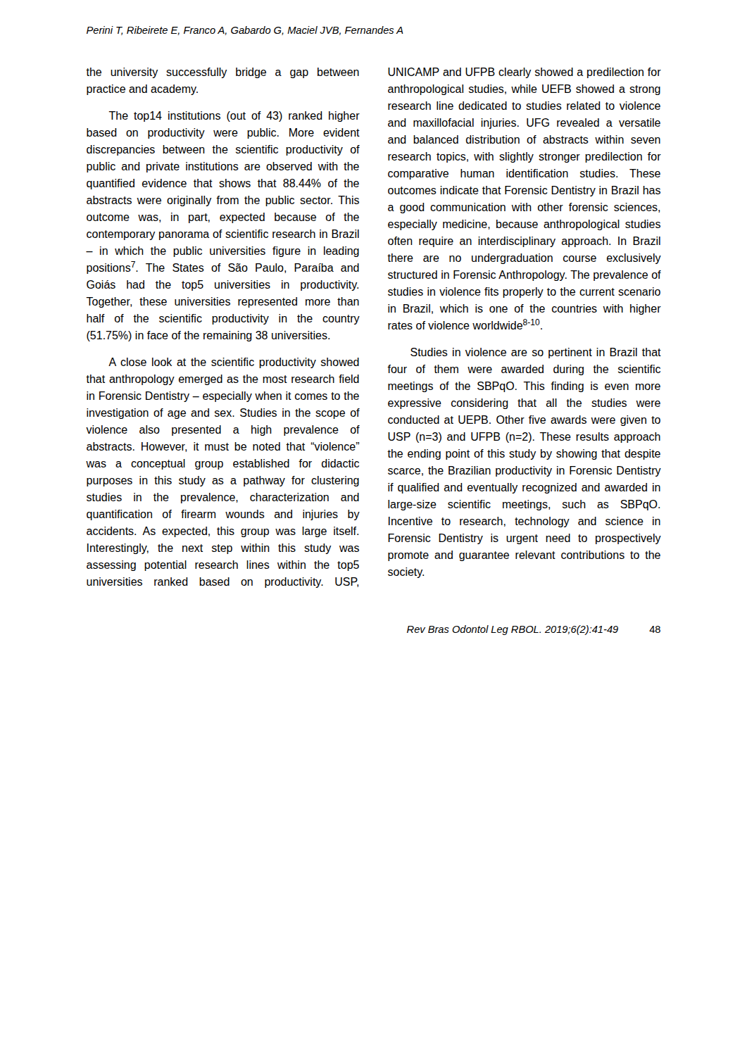Perini T, Ribeirete E, Franco A, Gabardo G, Maciel JVB, Fernandes A
the university successfully bridge a gap between practice and academy.
The top14 institutions (out of 43) ranked higher based on productivity were public. More evident discrepancies between the scientific productivity of public and private institutions are observed with the quantified evidence that shows that 88.44% of the abstracts were originally from the public sector. This outcome was, in part, expected because of the contemporary panorama of scientific research in Brazil – in which the public universities figure in leading positions7. The States of São Paulo, Paraíba and Goiás had the top5 universities in productivity. Together, these universities represented more than half of the scientific productivity in the country (51.75%) in face of the remaining 38 universities.
A close look at the scientific productivity showed that anthropology emerged as the most research field in Forensic Dentistry – especially when it comes to the investigation of age and sex. Studies in the scope of violence also presented a high prevalence of abstracts. However, it must be noted that “violence” was a conceptual group established for didactic purposes in this study as a pathway for clustering studies in the prevalence, characterization and quantification of firearm wounds and injuries by accidents. As expected, this group was large itself. Interestingly, the next step within this study was assessing potential research lines within the top5 universities ranked based on productivity. USP, UNICAMP and UFPB clearly showed a predilection for anthropological studies, while UEFB showed a strong research line dedicated to studies related to violence and maxillofacial injuries. UFG revealed a versatile and balanced distribution of abstracts within seven research topics, with slightly stronger predilection for comparative human identification studies. These outcomes indicate that Forensic Dentistry in Brazil has a good communication with other forensic sciences, especially medicine, because anthropological studies often require an interdisciplinary approach. In Brazil there are no undergraduation course exclusively structured in Forensic Anthropology. The prevalence of studies in violence fits properly to the current scenario in Brazil, which is one of the countries with higher rates of violence worldwide8-10.
Studies in violence are so pertinent in Brazil that four of them were awarded during the scientific meetings of the SBPqO. This finding is even more expressive considering that all the studies were conducted at UEPB. Other five awards were given to USP (n=3) and UFPB (n=2). These results approach the ending point of this study by showing that despite scarce, the Brazilian productivity in Forensic Dentistry if qualified and eventually recognized and awarded in large-size scientific meetings, such as SBPqO. Incentive to research, technology and science in Forensic Dentistry is urgent need to prospectively promote and guarantee relevant contributions to the society.
Rev Bras Odontol Leg RBOL. 2019;6(2):41-49 48